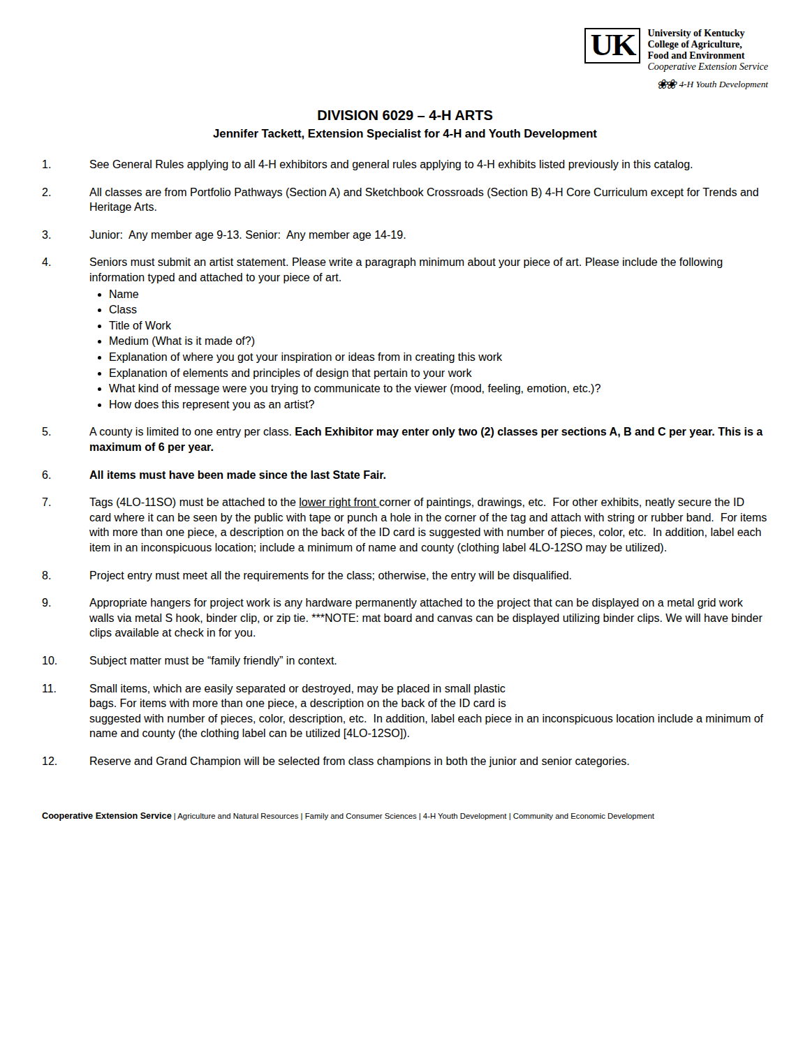UK
University of Kentucky
College of Agriculture,
Food and Environment
Cooperative Extension Service
❀❀ 4-H Youth Development
DIVISION 6029 – 4-H ARTS
Jennifer Tackett, Extension Specialist for 4-H and Youth Development
See General Rules applying to all 4-H exhibitors and general rules applying to 4-H exhibits listed previously in this catalog.
All classes are from Portfolio Pathways (Section A) and Sketchbook Crossroads (Section B) 4-H Core Curriculum except for Trends and Heritage Arts.
Junior: Any member age 9-13. Senior: Any member age 14-19.
Seniors must submit an artist statement. Please write a paragraph minimum about your piece of art. Please include the following information typed and attached to your piece of art.
Name
Class
Title of Work
Medium (What is it made of?)
Explanation of where you got your inspiration or ideas from in creating this work
Explanation of elements and principles of design that pertain to your work
What kind of message were you trying to communicate to the viewer (mood, feeling, emotion, etc.)?
How does this represent you as an artist?
A county is limited to one entry per class. Each Exhibitor may enter only two (2) classes per sections A, B and C per year. This is a maximum of 6 per year.
All items must have been made since the last State Fair.
Tags (4LO-11SO) must be attached to the lower right front corner of paintings, drawings, etc. For other exhibits, neatly secure the ID card where it can be seen by the public with tape or punch a hole in the corner of the tag and attach with string or rubber band. For items with more than one piece, a description on the back of the ID card is suggested with number of pieces, color, etc. In addition, label each item in an inconspicuous location; include a minimum of name and county (clothing label 4LO-12SO may be utilized).
Project entry must meet all the requirements for the class; otherwise, the entry will be disqualified.
Appropriate hangers for project work is any hardware permanently attached to the project that can be displayed on a metal grid work walls via metal S hook, binder clip, or zip tie. ***NOTE: mat board and canvas can be displayed utilizing binder clips. We will have binder clips available at check in for you.
Subject matter must be “family friendly” in context.
Small items, which are easily separated or destroyed, may be placed in small plastic
bags. For items with more than one piece, a description on the back of the ID card is
suggested with number of pieces, color, description, etc. In addition, label each piece in an inconspicuous location include a minimum of name and county (the clothing label can be utilized [4LO-12SO]).
Reserve and Grand Champion will be selected from class champions in both the junior and senior categories.
Cooperative Extension Service | Agriculture and Natural Resources | Family and Consumer Sciences | 4-H Youth Development | Community and Economic Development